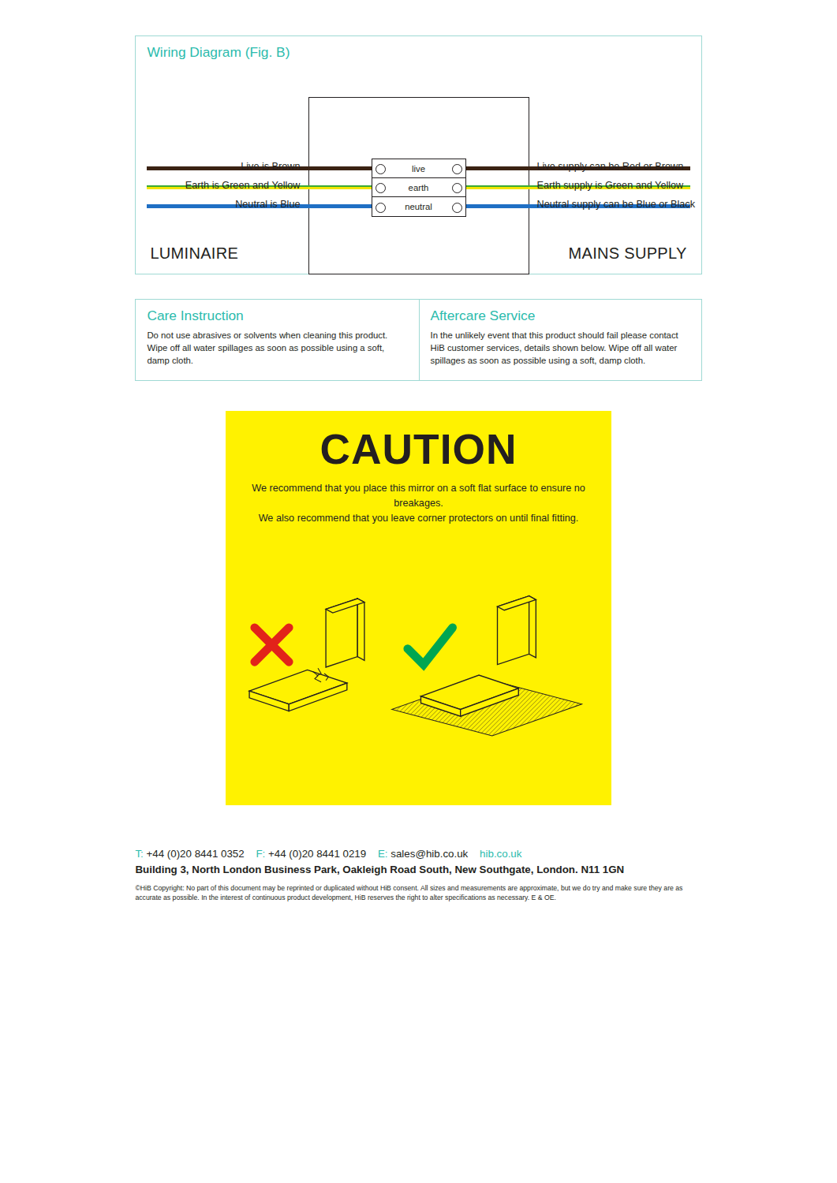Wiring Diagram (Fig. B)
live
earth
neutral
Live is Brown
Earth is Green and Yellow
Neutral is Blue
Live supply can be Red or Brown
Earth supply is Green and Yellow
Neutral supply can be Blue or Black
LUMINAIRE
MAINS SUPPLY
Care Instruction
Do not use abrasives or solvents when cleaning this product. Wipe off all water spillages as soon as possible using a soft, damp cloth.
Aftercare Service
In the unlikely event that this product should fail please contact HiB customer services, details shown below. Wipe off all water spillages as soon as possible using a soft, damp cloth.
CAUTION
We recommend that you place this mirror on a soft flat surface to ensure no breakages.
We also recommend that you leave corner protectors on until final fitting.
T: +44 (0)20 8441 0352 F: +44 (0)20 8441 0219 E: sales@hib.co.uk hib.co.uk
Building 3, North London Business Park, Oakleigh Road South, New Southgate, London. N11 1GN
©HiB Copyright: No part of this document may be reprinted or duplicated without HiB consent. All sizes and measurements are approximate, but we do try and make sure they are as accurate as possible. In the interest of continuous product development, HiB reserves the right to alter specifications as necessary. E & OE.